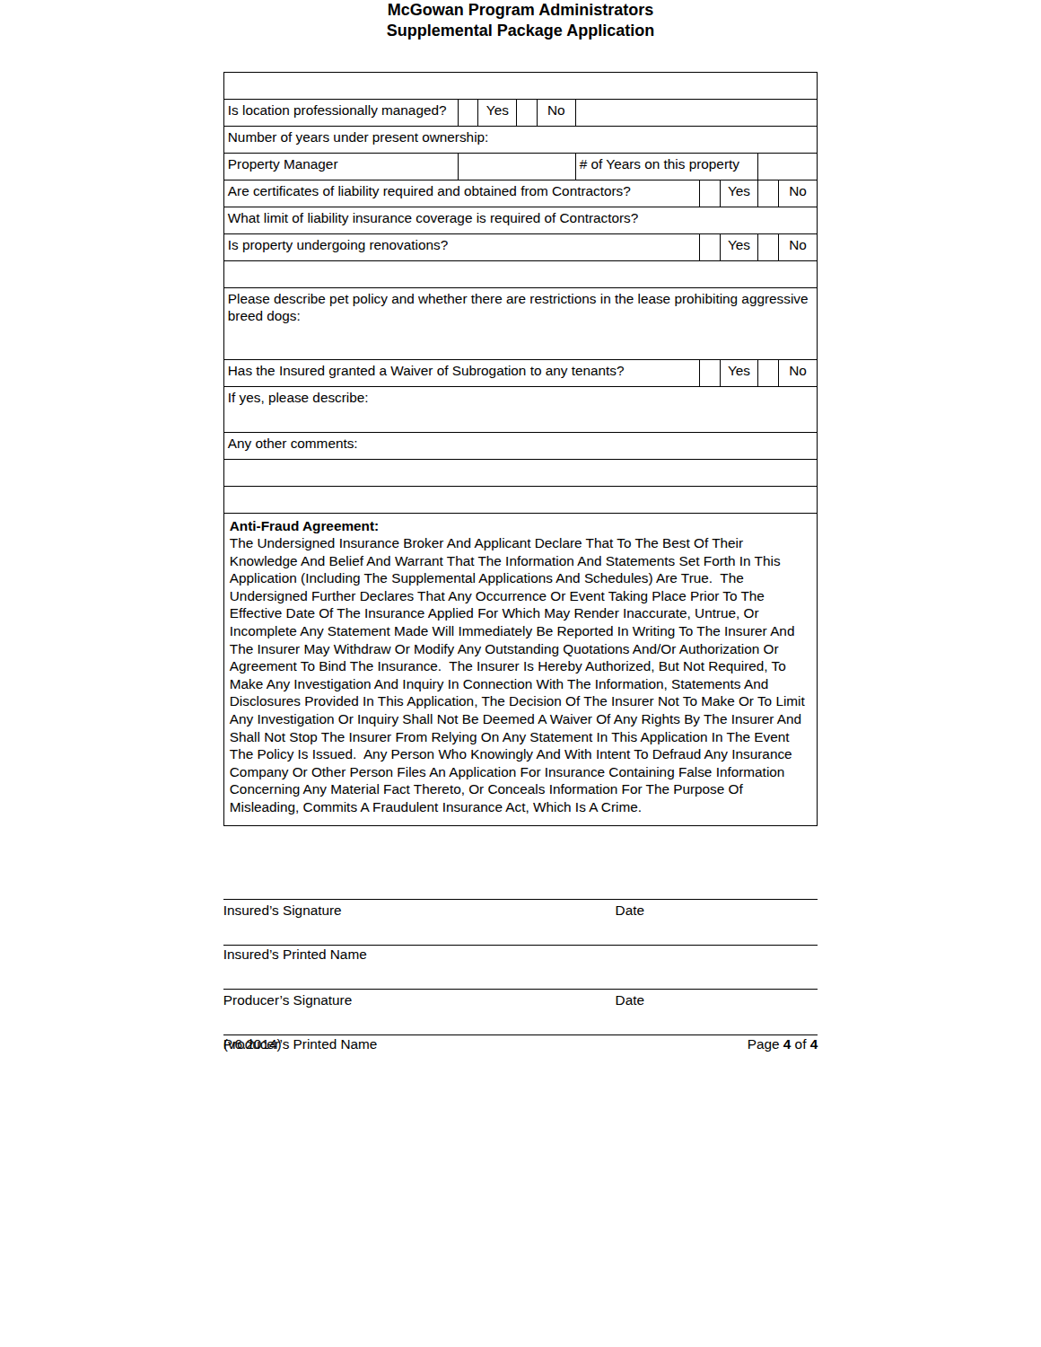McGowan Program Administrators
Supplemental Package Application
| Is location professionally managed? | | Yes | | No | |
| Number of years under present ownership: |
| Property Manager | | # of Years on this property | |
| Are certificates of liability required and obtained from Contractors? | | Yes | | No |
| What limit of liability insurance coverage is required of Contractors? |
| Is property undergoing renovations? | | Yes | | No |
| Please describe pet policy and whether there are restrictions in the lease prohibiting aggressive breed dogs: |
| Has the Insured granted a Waiver of Subrogation to any tenants? | | Yes | | No |
| If yes, please describe: |
| Any other comments: |
Anti-Fraud Agreement:
The Undersigned Insurance Broker And Applicant Declare That To The Best Of Their Knowledge And Belief And Warrant That The Information And Statements Set Forth In This Application (Including The Supplemental Applications And Schedules) Are True. The Undersigned Further Declares That Any Occurrence Or Event Taking Place Prior To The Effective Date Of The Insurance Applied For Which May Render Inaccurate, Untrue, Or Incomplete Any Statement Made Will Immediately Be Reported In Writing To The Insurer And The Insurer May Withdraw Or Modify Any Outstanding Quotations And/Or Authorization Or Agreement To Bind The Insurance. The Insurer Is Hereby Authorized, But Not Required, To Make Any Investigation And Inquiry In Connection With The Information, Statements And Disclosures Provided In This Application, The Decision Of The Insurer Not To Make Or To Limit Any Investigation Or Inquiry Shall Not Be Deemed A Waiver Of Any Rights By The Insurer And Shall Not Stop The Insurer From Relying On Any Statement In This Application In The Event The Policy Is Issued. Any Person Who Knowingly And With Intent To Defraud Any Insurance Company Or Other Person Files An Application For Insurance Containing False Information Concerning Any Material Fact Thereto, Or Conceals Information For The Purpose Of Misleading, Commits A Fraudulent Insurance Act, Which Is A Crime.
| Insured’s Signature | Date |
| Insured’s Printed Name | |
| Producer’s Signature | Date |
| Producer’s Printed Name | |
(v6.2014) Page 4 of 4